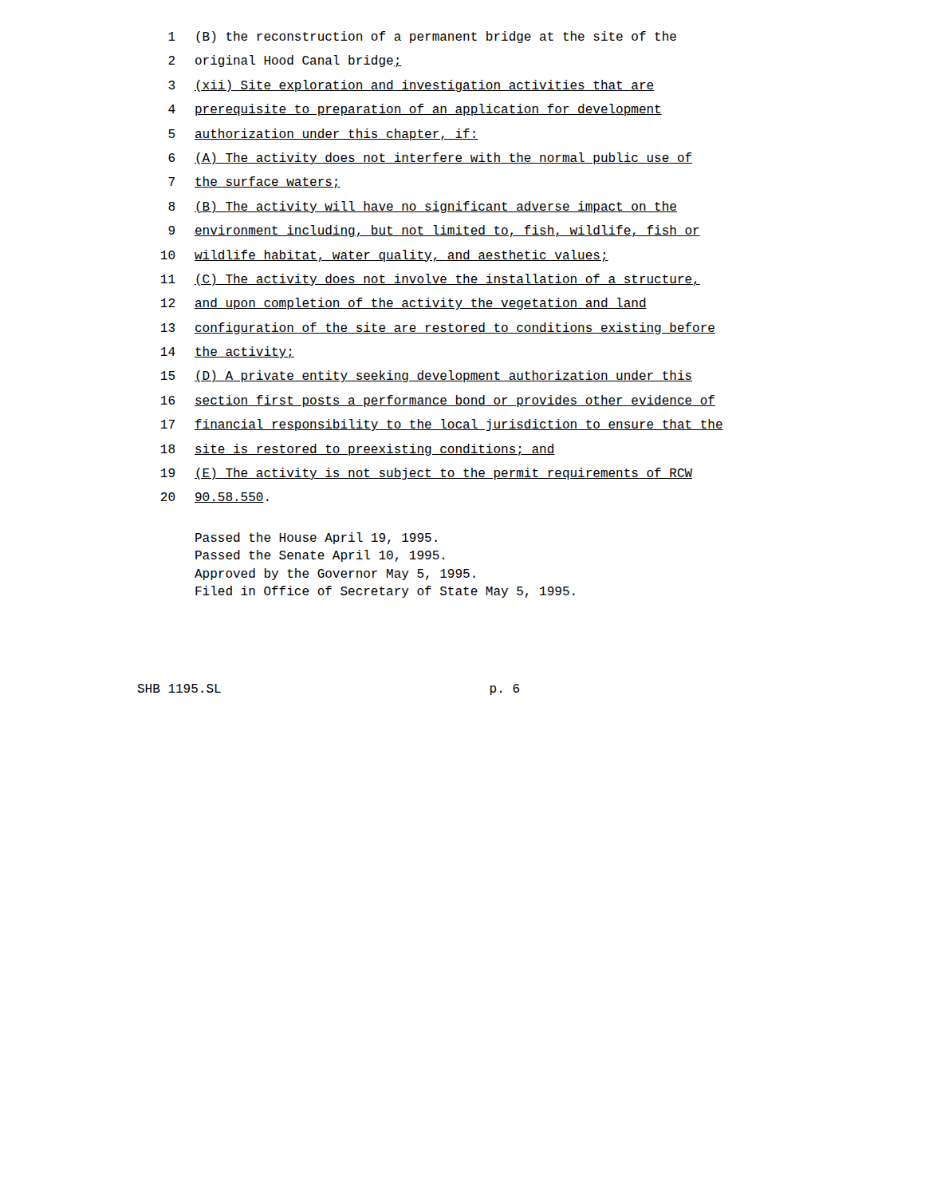1(B) the reconstruction of a permanent bridge at the site of the
2 original Hood Canal bridge;
3(xii) Site exploration and investigation activities that are
4 prerequisite to preparation of an application for development
5 authorization under this chapter, if:
6(A) The activity does not interfere with the normal public use of
7 the surface waters;
8(B) The activity will have no significant adverse impact on the
9 environment including, but not limited to, fish, wildlife, fish or
10 wildlife habitat, water quality, and aesthetic values;
11(C) The activity does not involve the installation of a structure,
12 and upon completion of the activity the vegetation and land
13 configuration of the site are restored to conditions existing before
14 the activity;
15(D) A private entity seeking development authorization under this
16 section first posts a performance bond or provides other evidence of
17 financial responsibility to the local jurisdiction to ensure that the
18 site is restored to preexisting conditions; and
19(E) The activity is not subject to the permit requirements of RCW
2090.58.550.
Passed the House April 19, 1995.
Passed the Senate April 10, 1995.
Approved by the Governor May 5, 1995.
Filed in Office of Secretary of State May 5, 1995.
SHB 1195.SL p. 6